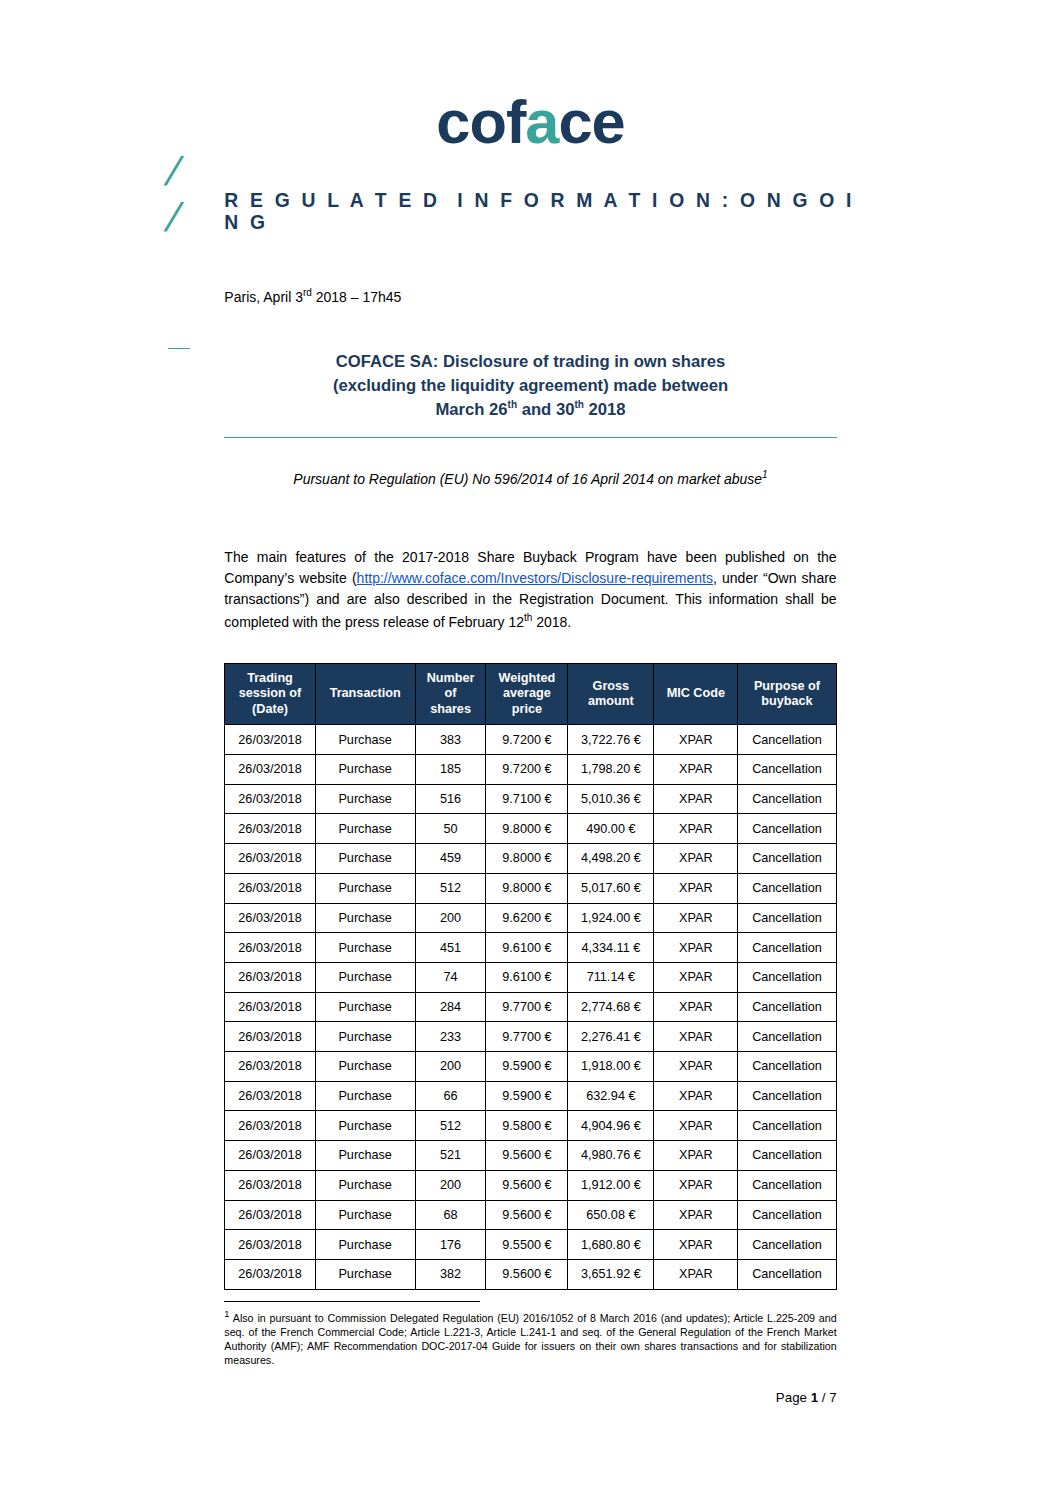/
/
coface
R E G U L A T E D I N F O R M A T I O N : O N G O I N G
Paris, April 3rd 2018 – 17h45
COFACE SA: Disclosure of trading in own shares
(excluding the liquidity agreement) made between
March 26th and 30th 2018
Pursuant to Regulation (EU) No 596/2014 of 16 April 2014 on market abuse1
The main features of the 2017-2018 Share Buyback Program have been published on the Company’s website (http://www.coface.com/Investors/Disclosure-requirements, under “Own share transactions”) and are also described in the Registration Document. This information shall be completed with the press release of February 12th 2018.
| Trading session of (Date) | Transaction | Number of shares | Weighted average price | Gross amount | MIC Code | Purpose of buyback |
| --- | --- | --- | --- | --- | --- | --- |
| 26/03/2018 | Purchase | 383 | 9.7200 € | 3,722.76 € | XPAR | Cancellation |
| 26/03/2018 | Purchase | 185 | 9.7200 € | 1,798.20 € | XPAR | Cancellation |
| 26/03/2018 | Purchase | 516 | 9.7100 € | 5,010.36 € | XPAR | Cancellation |
| 26/03/2018 | Purchase | 50 | 9.8000 € | 490.00 € | XPAR | Cancellation |
| 26/03/2018 | Purchase | 459 | 9.8000 € | 4,498.20 € | XPAR | Cancellation |
| 26/03/2018 | Purchase | 512 | 9.8000 € | 5,017.60 € | XPAR | Cancellation |
| 26/03/2018 | Purchase | 200 | 9.6200 € | 1,924.00 € | XPAR | Cancellation |
| 26/03/2018 | Purchase | 451 | 9.6100 € | 4,334.11 € | XPAR | Cancellation |
| 26/03/2018 | Purchase | 74 | 9.6100 € | 711.14 € | XPAR | Cancellation |
| 26/03/2018 | Purchase | 284 | 9.7700 € | 2,774.68 € | XPAR | Cancellation |
| 26/03/2018 | Purchase | 233 | 9.7700 € | 2,276.41 € | XPAR | Cancellation |
| 26/03/2018 | Purchase | 200 | 9.5900 € | 1,918.00 € | XPAR | Cancellation |
| 26/03/2018 | Purchase | 66 | 9.5900 € | 632.94 € | XPAR | Cancellation |
| 26/03/2018 | Purchase | 512 | 9.5800 € | 4,904.96 € | XPAR | Cancellation |
| 26/03/2018 | Purchase | 521 | 9.5600 € | 4,980.76 € | XPAR | Cancellation |
| 26/03/2018 | Purchase | 200 | 9.5600 € | 1,912.00 € | XPAR | Cancellation |
| 26/03/2018 | Purchase | 68 | 9.5600 € | 650.08 € | XPAR | Cancellation |
| 26/03/2018 | Purchase | 176 | 9.5500 € | 1,680.80 € | XPAR | Cancellation |
| 26/03/2018 | Purchase | 382 | 9.5600 € | 3,651.92 € | XPAR | Cancellation |
1 Also in pursuant to Commission Delegated Regulation (EU) 2016/1052 of 8 March 2016 (and updates); Article L.225-209 and seq. of the French Commercial Code; Article L.221-3, Article L.241-1 and seq. of the General Regulation of the French Market Authority (AMF); AMF Recommendation DOC-2017-04 Guide for issuers on their own shares transactions and for stabilization measures.
Page 1 / 7